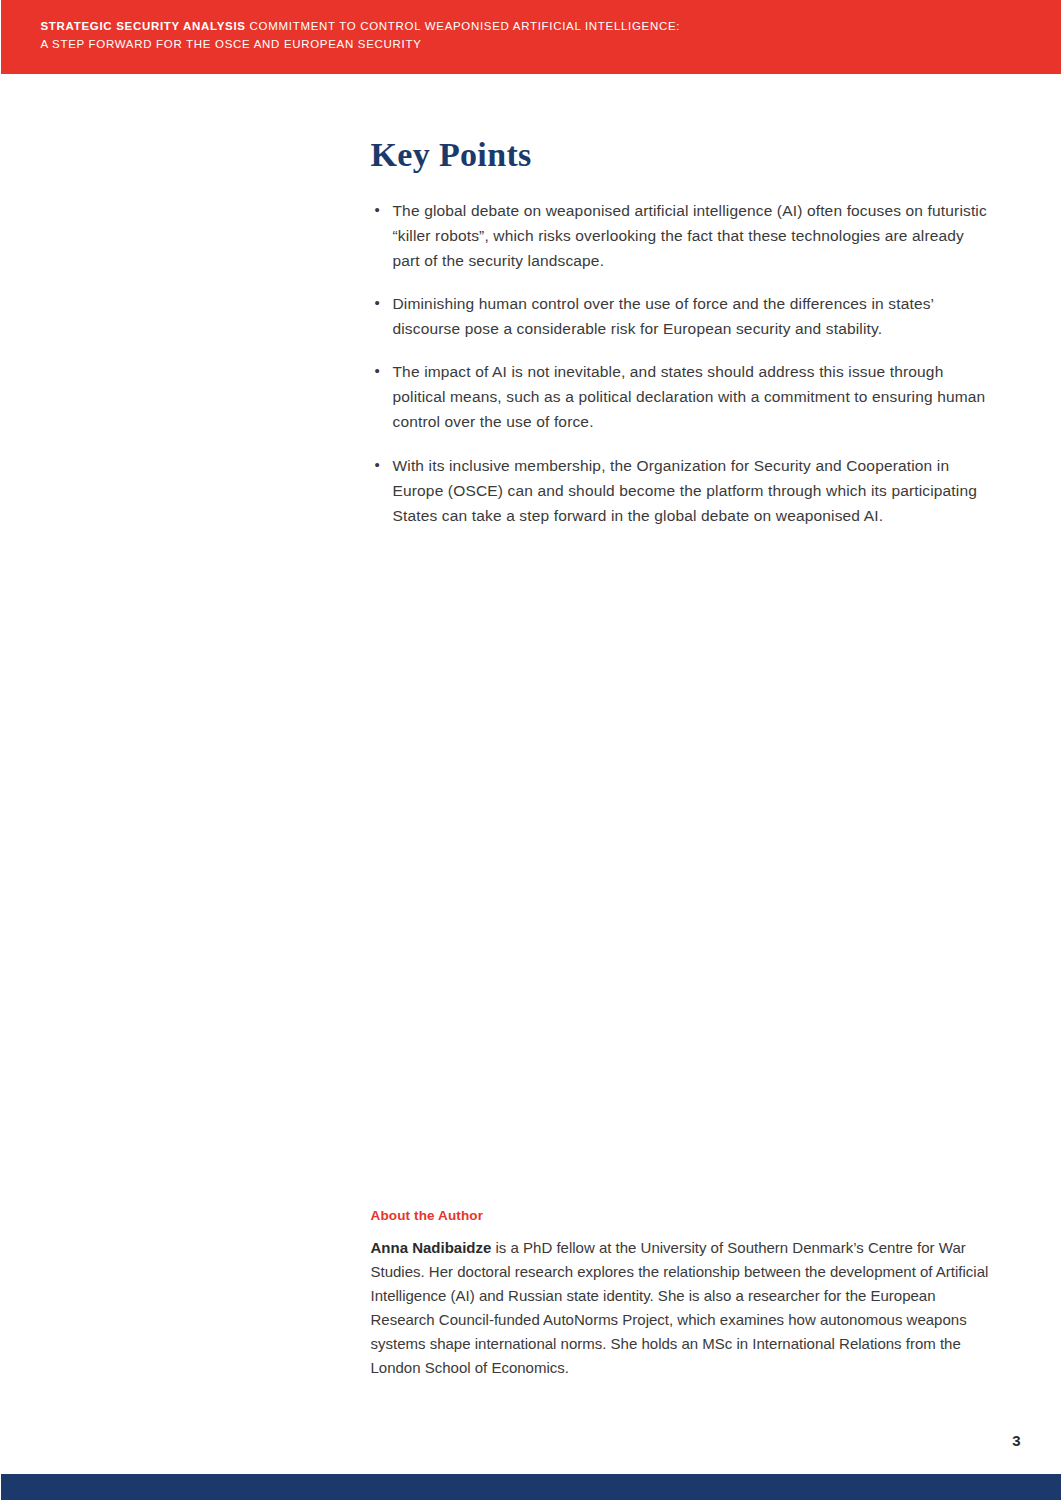STRATEGIC SECURITY ANALYSIS COMMITMENT TO CONTROL WEAPONISED ARTIFICIAL INTELLIGENCE:
A STEP FORWARD FOR THE OSCE AND EUROPEAN SECURITY
Key Points
The global debate on weaponised artificial intelligence (AI) often focuses on futuristic “killer robots”, which risks overlooking the fact that these technologies are already part of the security landscape.
Diminishing human control over the use of force and the differences in states’ discourse pose a considerable risk for European security and stability.
The impact of AI is not inevitable, and states should address this issue through political means, such as a political declaration with a commitment to ensuring human control over the use of force.
With its inclusive membership, the Organization for Security and Cooperation in Europe (OSCE) can and should become the platform through which its participating States can take a step forward in the global debate on weaponised AI.
About the Author
Anna Nadibaidze is a PhD fellow at the University of Southern Denmark’s Centre for War Studies. Her doctoral research explores the relationship between the development of Artificial Intelligence (AI) and Russian state identity. She is also a researcher for the European Research Council-funded AutoNorms Project, which examines how autonomous weapons systems shape international norms. She holds an MSc in International Relations from the London School of Economics.
3